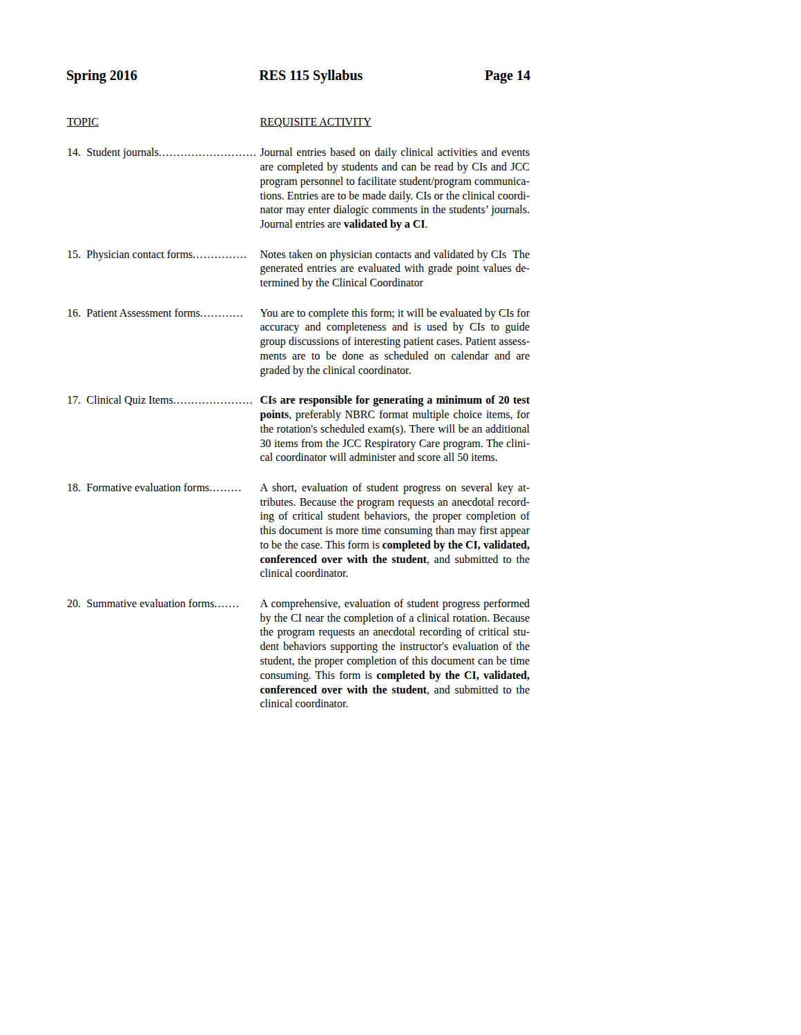Spring 2016 RES 115 Syllabus Page 14
| TOPIC | REQUISITE ACTIVITY |
| --- | --- |
| 14. | Student journals ........................... | Journal entries based on daily clinical activities and events are completed by students and can be read by CIs and JCC program personnel to facilitate student/program communications. Entries are to be made daily. CIs or the clinical coordinator may enter dialogic comments in the students’ journals. Journal entries are validated by a CI . |
| 15. | Physician contact forms ............... | Notes taken on physician contacts and validated by CIs The generated entries are evaluated with grade point values determined by the Clinical Coordinator |
| 16. | Patient Assessment forms ............ | You are to complete this form; it will be evaluated by CIs for accuracy and completeness and is used by CIs to guide group discussions of interesting patient cases. Patient assessments are to be done as scheduled on calendar and are graded by the clinical coordinator. |
| 17. | Clinical Quiz Items ...................... | CIs are responsible for generating a minimum of 20 test points , preferably NBRC format multiple choice items, for the rotation's scheduled exam(s). There will be an additional 30 items from the JCC Respiratory Care program. The clinical coordinator will administer and score all 50 items. |
| 18. | Formative evaluation forms ......... | A short, evaluation of student progress on several key attributes. Because the program requests an anecdotal recording of critical student behaviors, the proper completion of this document is more time consuming than may first appear to be the case. This form is completed by the CI, validated, conferenced over with the student , and submitted to the clinical coordinator. |
| 20. | Summative evaluation forms ....... | A comprehensive, evaluation of student progress performed by the CI near the completion of a clinical rotation. Because the program requests an anecdotal recording of critical student behaviors supporting the instructor's evaluation of the student, the proper completion of this document can be time consuming. This form is completed by the CI, validated, conferenced over with the student , and submitted to the clinical coordinator. |